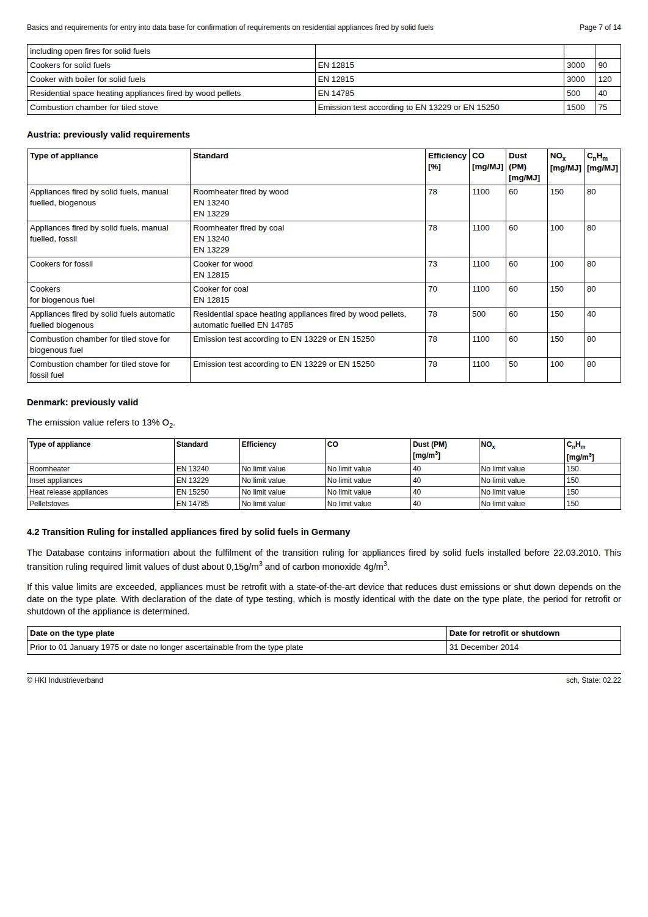Basics and requirements for entry into data base for confirmation of requirements on residential appliances fired by solid fuels
Page 7 of 14
| including open fires for solid fuels | | | |
| Cookers for solid fuels | EN 12815 | 3000 | 90 |
| Cooker with boiler for solid fuels | EN 12815 | 3000 | 120 |
| Residential space heating appliances fired by wood pellets | EN 14785 | 500 | 40 |
| Combustion chamber for tiled stove | Emission test according to EN 13229 or EN 15250 | 1500 | 75 |
Austria: previously valid requirements
| Type of appliance | Standard | Efficiency [%] | CO [mg/MJ] | Dust (PM) [mg/MJ] | NO x [mg/MJ] | C n H m [mg/MJ] |
| --- | --- | --- | --- | --- | --- | --- |
| Appliances fired by solid fuels, manual fuelled, biogenous | Roomheater fired by wood EN 13240 EN 13229 | 78 | 1100 | 60 | 150 | 80 |
| Appliances fired by solid fuels, manual fuelled, fossil | Roomheater fired by coal EN 13240 EN 13229 | 78 | 1100 | 60 | 100 | 80 |
| Cookers for fossil | Cooker for wood EN 12815 | 73 | 1100 | 60 | 100 | 80 |
| Cookers for biogenous fuel | Cooker for coal EN 12815 | 70 | 1100 | 60 | 150 | 80 |
| Appliances fired by solid fuels automatic fuelled biogenous | Residential space heating appliances fired by wood pellets, automatic fuelled EN 14785 | 78 | 500 | 60 | 150 | 40 |
| Combustion chamber for tiled stove for biogenous fuel | Emission test according to EN 13229 or EN 15250 | 78 | 1100 | 60 | 150 | 80 |
| Combustion chamber for tiled stove for fossil fuel | Emission test according to EN 13229 or EN 15250 | 78 | 1100 | 50 | 100 | 80 |
Denmark: previously valid
The emission value refers to 13% O2.
| Type of appliance | Standard | Efficiency | CO | Dust (PM) [mg/m 3 ] | NO x | C n H m [mg/m 3 ] |
| --- | --- | --- | --- | --- | --- | --- |
| Roomheater | EN 13240 | No limit value | No limit value | 40 | No limit value | 150 |
| Inset appliances | EN 13229 | No limit value | No limit value | 40 | No limit value | 150 |
| Heat release appliances | EN 15250 | No limit value | No limit value | 40 | No limit value | 150 |
| Pelletstoves | EN 14785 | No limit value | No limit value | 40 | No limit value | 150 |
4.2 Transition Ruling for installed appliances fired by solid fuels in Germany
The Database contains information about the fulfilment of the transition ruling for appliances fired by solid fuels installed before 22.03.2010. This transition ruling required limit values of dust about 0,15g/m3 and of carbon monoxide 4g/m3.
If this value limits are exceeded, appliances must be retrofit with a state-of-the-art device that reduces dust emissions or shut down depends on the date on the type plate. With declaration of the date of type testing, which is mostly identical with the date on the type plate, the period for retrofit or shutdown of the appliance is determined.
| Date on the type plate | Date for retrofit or shutdown |
| --- | --- |
| Prior to 01 January 1975 or date no longer ascertainable from the type plate | 31 December 2014 |
© HKI Industrieverband
sch, State: 02.22